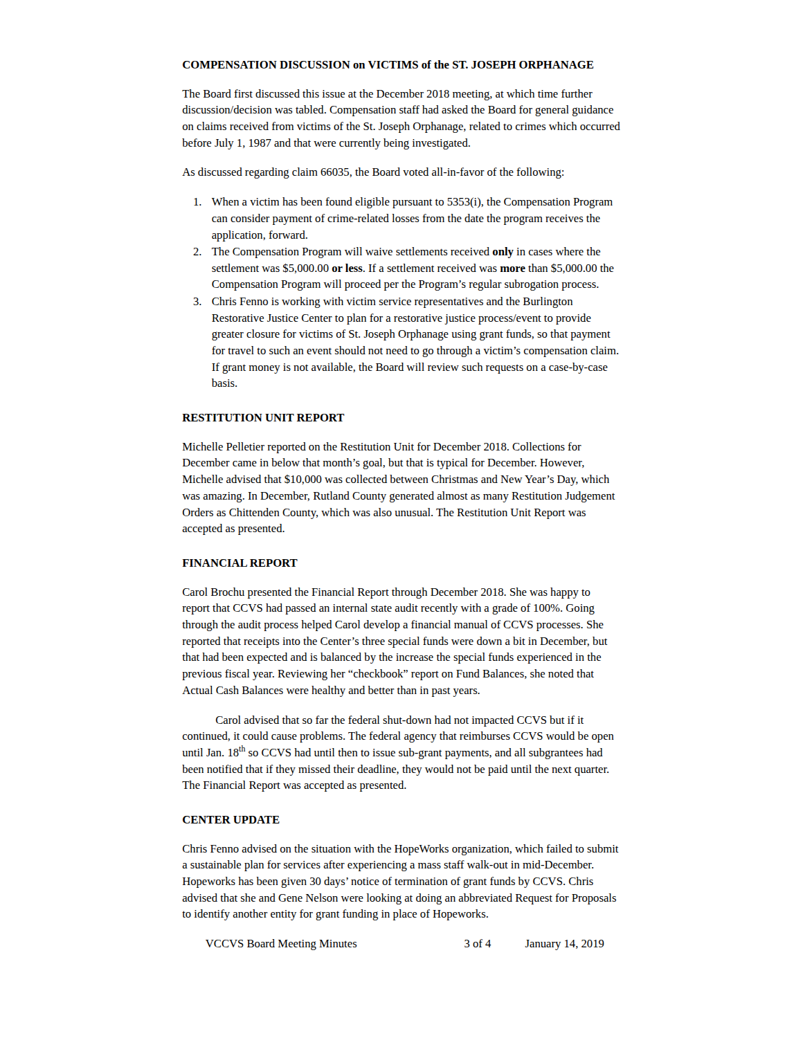COMPENSATION DISCUSSION on VICTIMS of the ST. JOSEPH ORPHANAGE
The Board first discussed this issue at the December 2018 meeting, at which time further discussion/decision was tabled. Compensation staff had asked the Board for general guidance on claims received from victims of the St. Joseph Orphanage, related to crimes which occurred before July 1, 1987 and that were currently being investigated.
As discussed regarding claim 66035, the Board voted all-in-favor of the following:
When a victim has been found eligible pursuant to 5353(i), the Compensation Program can consider payment of crime-related losses from the date the program receives the application, forward.
The Compensation Program will waive settlements received only in cases where the settlement was $5,000.00 or less. If a settlement received was more than $5,000.00 the Compensation Program will proceed per the Program’s regular subrogation process.
Chris Fenno is working with victim service representatives and the Burlington Restorative Justice Center to plan for a restorative justice process/event to provide greater closure for victims of St. Joseph Orphanage using grant funds, so that payment for travel to such an event should not need to go through a victim’s compensation claim. If grant money is not available, the Board will review such requests on a case-by-case basis.
RESTITUTION UNIT REPORT
Michelle Pelletier reported on the Restitution Unit for December 2018. Collections for December came in below that month’s goal, but that is typical for December. However, Michelle advised that $10,000 was collected between Christmas and New Year’s Day, which was amazing. In December, Rutland County generated almost as many Restitution Judgement Orders as Chittenden County, which was also unusual. The Restitution Unit Report was accepted as presented.
FINANCIAL REPORT
Carol Brochu presented the Financial Report through December 2018. She was happy to report that CCVS had passed an internal state audit recently with a grade of 100%. Going through the audit process helped Carol develop a financial manual of CCVS processes. She reported that receipts into the Center’s three special funds were down a bit in December, but that had been expected and is balanced by the increase the special funds experienced in the previous fiscal year. Reviewing her “checkbook” report on Fund Balances, she noted that Actual Cash Balances were healthy and better than in past years.
Carol advised that so far the federal shut-down had not impacted CCVS but if it continued, it could cause problems. The federal agency that reimburses CCVS would be open until Jan. 18th so CCVS had until then to issue sub-grant payments, and all subgrantees had been notified that if they missed their deadline, they would not be paid until the next quarter. The Financial Report was accepted as presented.
CENTER UPDATE
Chris Fenno advised on the situation with the HopeWorks organization, which failed to submit a sustainable plan for services after experiencing a mass staff walk-out in mid-December. Hopeworks has been given 30 days’ notice of termination of grant funds by CCVS. Chris advised that she and Gene Nelson were looking at doing an abbreviated Request for Proposals to identify another entity for grant funding in place of Hopeworks.
VCCVS Board Meeting Minutes 3 of 4 January 14, 2019